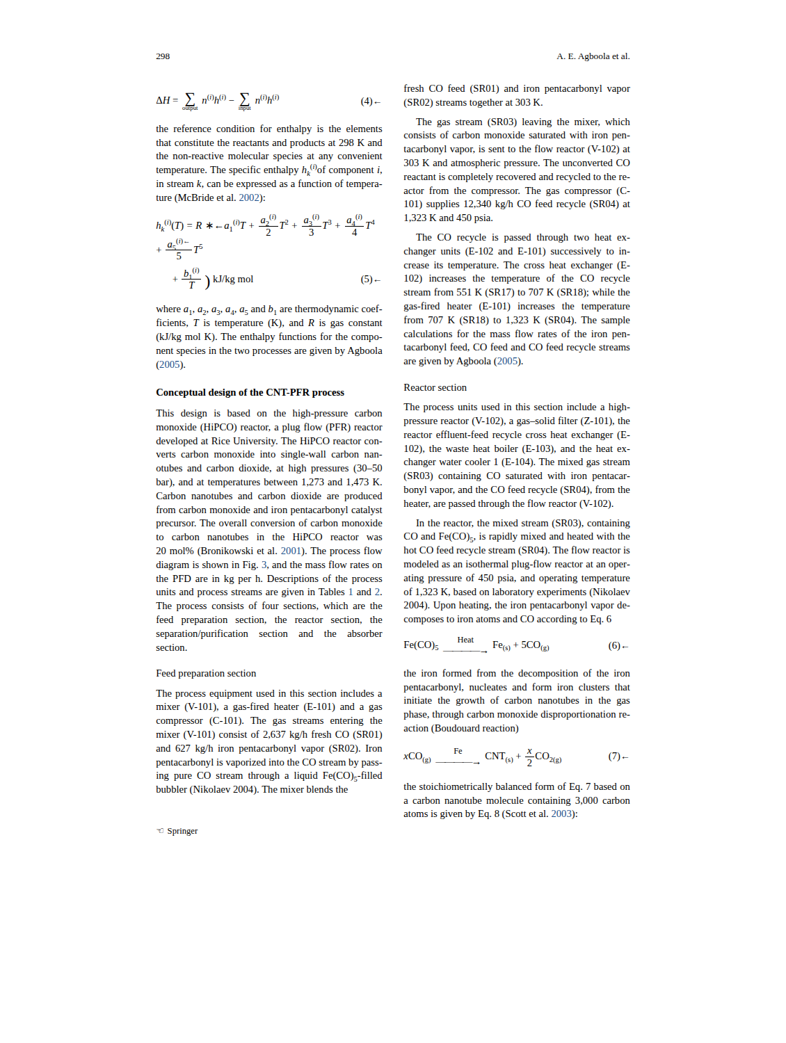298
A. E. Agboola et al.
ΔH = ∑output n(i)h(i) − ∑input n(i)h(i)
(4)←
the reference condition for enthalpy is the elements that constitute the reactants and products at 298 K and the non-reactive molecular species at any convenient temperature. The specific enthalpy hk(i) of component i, in stream k, can be expressed as a function of temperature (McBride et al. 2002):
hk(i)(T) = R ∗←a1(i)T + a2(i) 2 T2 + a3(i) 3 T3 + a4(i) 4 T4 + a5(i)←5 T5
+ b1(i) T ) kJ/kg mol
(5)←
where a1, a2, a3, a4, a5 and b1 are thermodynamic coefficients, T is temperature (K), and R is gas constant (kJ/kg mol K). The enthalpy functions for the component species in the two processes are given by Agboola (2005).
Conceptual design of the CNT-PFR process
This design is based on the high-pressure carbon monoxide (HiPCO) reactor, a plug flow (PFR) reactor developed at Rice University. The HiPCO reactor converts carbon monoxide into single-wall carbon nanotubes and carbon dioxide, at high pressures (30–50 bar), and at temperatures between 1,273 and 1,473 K. Carbon nanotubes and carbon dioxide are produced from carbon monoxide and iron pentacarbonyl catalyst precursor. The overall conversion of carbon monoxide to carbon nanotubes in the HiPCO reactor was 20 mol% (Bronikowski et al. 2001). The process flow diagram is shown in Fig. 3, and the mass flow rates on the PFD are in kg per h. Descriptions of the process units and process streams are given in Tables 1 and 2. The process consists of four sections, which are the feed preparation section, the reactor section, the separation/purification section and the absorber section.
Feed preparation section
The process equipment used in this section includes a mixer (V-101), a gas-fired heater (E-101) and a gas compressor (C-101). The gas streams entering the mixer (V-101) consist of 2,637 kg/h fresh CO (SR01) and 627 kg/h iron pentacarbonyl vapor (SR02). Iron pentacarbonyl is vaporized into the CO stream by passing pure CO stream through a liquid Fe(CO)5-filled bubbler (Nikolaev 2004). The mixer blends the
fresh CO feed (SR01) and iron pentacarbonyl vapor (SR02) streams together at 303 K.
The gas stream (SR03) leaving the mixer, which consists of carbon monoxide saturated with iron pentacarbonyl vapor, is sent to the flow reactor (V-102) at 303 K and atmospheric pressure. The unconverted CO reactant is completely recovered and recycled to the reactor from the compressor. The gas compressor (C-101) supplies 12,340 kg/h CO feed recycle (SR04) at 1,323 K and 450 psia.
The CO recycle is passed through two heat exchanger units (E-102 and E-101) successively to increase its temperature. The cross heat exchanger (E-102) increases the temperature of the CO recycle stream from 551 K (SR17) to 707 K (SR18); while the gas-fired heater (E-101) increases the temperature from 707 K (SR18) to 1,323 K (SR04). The sample calculations for the mass flow rates of the iron pentacarbonyl feed, CO feed and CO feed recycle streams are given by Agboola (2005).
Reactor section
The process units used in this section include a high-pressure reactor (V-102), a gas–solid filter (Z-101), the reactor effluent-feed recycle cross heat exchanger (E-102), the waste heat boiler (E-103), and the heat exchanger water cooler 1 (E-104). The mixed gas stream (SR03) containing CO saturated with iron pentacarbonyl vapor, and the CO feed recycle (SR04), from the heater, are passed through the flow reactor (V-102).
In the reactor, the mixed stream (SR03), containing CO and Fe(CO)5, is rapidly mixed and heated with the hot CO feed recycle stream (SR04). The flow reactor is modeled as an isothermal plug-flow reactor at an operating pressure of 450 psia, and operating temperature of 1,323 K, based on laboratory experiments (Nikolaev 2004). Upon heating, the iron pentacarbonyl vapor decomposes to iron atoms and CO according to Eq. 6
Fe(CO)5 Heat————→ Fe(s) + 5CO(g)
(6)←
the iron formed from the decomposition of the iron pentacarbonyl, nucleates and form iron clusters that initiate the growth of carbon nanotubes in the gas phase, through carbon monoxide disproportionation reaction (Boudouard reaction)
x CO(g) Fe————→ CNT(s) + x 2 CO2(g)
(7)←
the stoichiometrically balanced form of Eq. 7 based on a carbon nanotube molecule containing 3,000 carbon atoms is given by Eq. 8 (Scott et al. 2003):
☞Springer